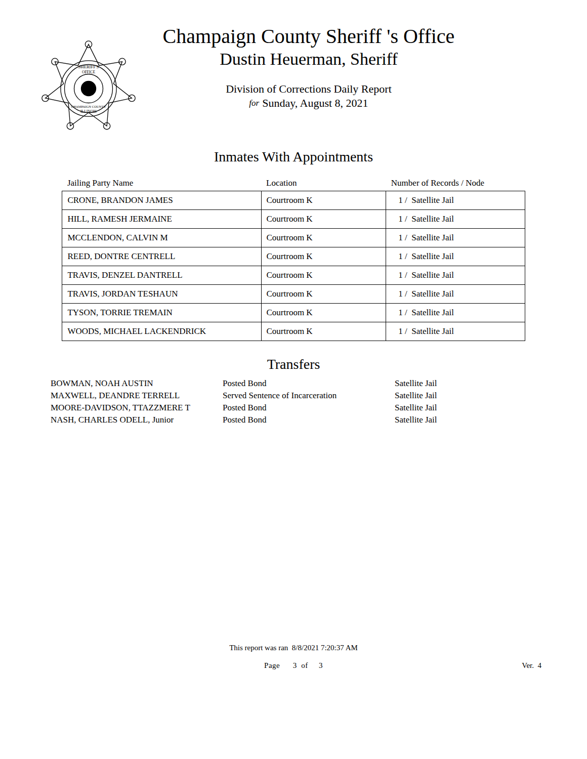SHERIFF'S OFFICE ILLINOIS CHAMPAIGN COUNTY
Champaign County Sheriff 's Office
Dustin Heuerman, Sheriff
Division of Corrections Daily Report
for Sunday, August 8, 2021
Inmates With Appointments
| Jailing Party Name | Location | Number of Records / Node |
| CRONE, BRANDON JAMES | Courtroom K | 1 / Satellite Jail |
| HILL, RAMESH JERMAINE | Courtroom K | 1 / Satellite Jail |
| MCCLENDON, CALVIN M | Courtroom K | 1 / Satellite Jail |
| REED, DONTRE CENTRELL | Courtroom K | 1 / Satellite Jail |
| TRAVIS, DENZEL DANTRELL | Courtroom K | 1 / Satellite Jail |
| TRAVIS, JORDAN TESHAUN | Courtroom K | 1 / Satellite Jail |
| TYSON, TORRIE TREMAIN | Courtroom K | 1 / Satellite Jail |
| WOODS, MICHAEL LACKENDRICK | Courtroom K | 1 / Satellite Jail |
Transfers
| BOWMAN, NOAH AUSTIN | Posted Bond | Satellite Jail |
| MAXWELL, DEANDRE TERRELL | Served Sentence of Incarceration | Satellite Jail |
| MOORE-DAVIDSON, TTAZZMERE T | Posted Bond | Satellite Jail |
| NASH, CHARLES ODELL, Junior | Posted Bond | Satellite Jail |
This report was ran 8/8/2021 7:20:37 AM
Page 3 of 3 Ver. 4